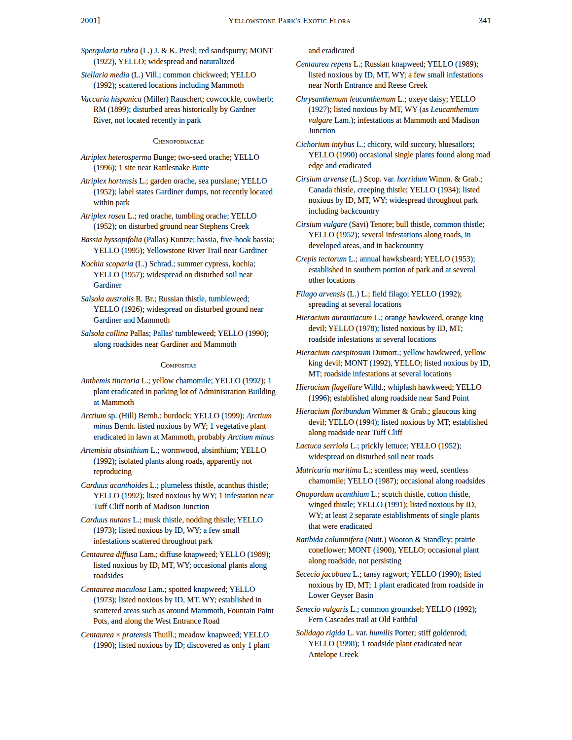2001] Yellowstone Park's Exotic Flora 341
Spergularia rubra (L.) J. & K. Presl; red sandspurry; MONT (1922), YELLO; widespread and naturalized
Stellaria media (L.) Vill.; common chickweed; YELLO (1992); scattered locations including Mammoth
Vaccaria hispanica (Miller) Rauschert; cowcockle, cowherb; RM (1899); disturbed areas historically by Gardner River, not located recently in park
Chenopodiaceae
Atriplex heterosperma Bunge; two-seed orache; YELLO (1996); 1 site near Rattlesnake Butte
Atriplex hortensis L.; garden orache, sea purslane; YELLO (1952); label states Gardiner dumps, not recently located within park
Atriplex rosea L.; red orache, tumbling orache; YELLO (1952); on disturbed ground near Stephens Creek
Bassia hyssopifolia (Pallas) Kuntze; bassia, five-hook bassia; YELLO (1995); Yellowstone River Trail near Gardiner
Kochia scoparia (L.) Schrad.; summer cypress, kochia; YELLO (1957); widespread on disturbed soil near Gardiner
Salsola australis R. Br.; Russian thistle, tumbleweed; YELLO (1926); widespread on disturbed ground near Gardiner and Mammoth
Salsola collina Pallas; Pallas' tumbleweed; YELLO (1990); along roadsides near Gardiner and Mammoth
Compositae
Anthemis tinctoria L.; yellow chamomile; YELLO (1992); 1 plant eradicated in parking lot of Administration Building at Mammoth
Arctium sp. (Hill) Bernh.; burdock; YELLO (1999); Arctium minus Bernh. listed noxious by WY; 1 vegetative plant eradicated in lawn at Mammoth, probably Arctium minus
Artemisia absinthium L.; wormwood, absinthium; YELLO (1992); isolated plants along roads, apparently not reproducing
Carduus acanthoides L.; plumeless thistle, acanthus thistle; YELLO (1992); listed noxious by WY; 1 infestation near Tuff Cliff north of Madison Junction
Carduus nutans L.; musk thistle, nodding thistle; YELLO (1973); listed noxious by ID, WY; a few small infestations scattered throughout park
Centaurea diffusa Lam.; diffuse knapweed; YELLO (1989); listed noxious by ID, MT, WY; occasional plants along roadsides
Centaurea maculosa Lam.; spotted knapweed; YELLO (1973); listed noxious by ID, MT. WY; established in scattered areas such as around Mammoth, Fountain Paint Pots, and along the West Entrance Road
Centaurea × pratensis Thuill.; meadow knapweed; YELLO (1990); listed noxious by ID; discovered as only 1 plant and eradicated
Centaurea repens L.; Russian knapweed; YELLO (1989); listed noxious by ID, MT, WY; a few small infestations near North Entrance and Reese Creek
Chrysanthemum leucanthemum L.; oxeye daisy; YELLO (1927); listed noxious by MT, WY (as Leucanthemum vulgare Lam.); infestations at Mammoth and Madison Junction
Cichorium intybus L.; chicory, wild succory, bluesailors; YELLO (1990) occasional single plants found along road edge and eradicated
Cirsium arvense (L.) Scop. var. horridum Wimm. & Grab.; Canada thistle, creeping thistle; YELLO (1934); listed noxious by ID, MT, WY; widespread throughout park including backcountry
Cirsium vulgare (Savi) Tenore; bull thistle, common thistle; YELLO (1952); several infestations along roads, in developed areas, and in backcountry
Crepis tectorum L.; annual hawksbeard; YELLO (1953); established in southern portion of park and at several other locations
Filago arvensis (L.) L.; field filago; YELLO (1992); spreading at several locations
Hieracium aurantiacum L.; orange hawkweed, orange king devil; YELLO (1978); listed noxious by ID, MT; roadside infestations at several locations
Hieracium caespitosum Dumort.; yellow hawkweed, yellow king devil; MONT (1992), YELLO; listed noxious by ID, MT; roadside infestations at several locations
Hieracium flagellare Willd.; whiplash hawkweed; YELLO (1996); established along roadside near Sand Point
Hieracium floribundum Wimmer & Grab.; glaucous king devil; YELLO (1994); listed noxious by MT; established along roadside near Tuff Cliff
Lactuca serriola L.; prickly lettuce; YELLO (1952); widespread on disturbed soil near roads
Matricaria maritima L.; scentless may weed, scentless chamomile; YELLO (1987); occasional along roadsides
Onopordum acanthium L.; scotch thistle, cotton thistle, winged thistle; YELLO (1991); listed noxious by ID, WY; at least 2 separate establishments of single plants that were eradicated
Ratibida columnifera (Nutt.) Wooton & Standley; prairie coneflower; MONT (1900), YELLO; occasional plant along roadside, not persisting
Sececio jacobaea L.; tansy ragwort; YELLO (1990); listed noxious by ID, MT; 1 plant eradicated from roadside in Lower Geyser Basin
Senecio vulgaris L.; common groundsel; YELLO (1992); Fern Cascades trail at Old Faithful
Solidago rigida L. var. humilis Porter; stiff goldenrod; YELLO (1998); 1 roadside plant eradicated near Antelope Creek